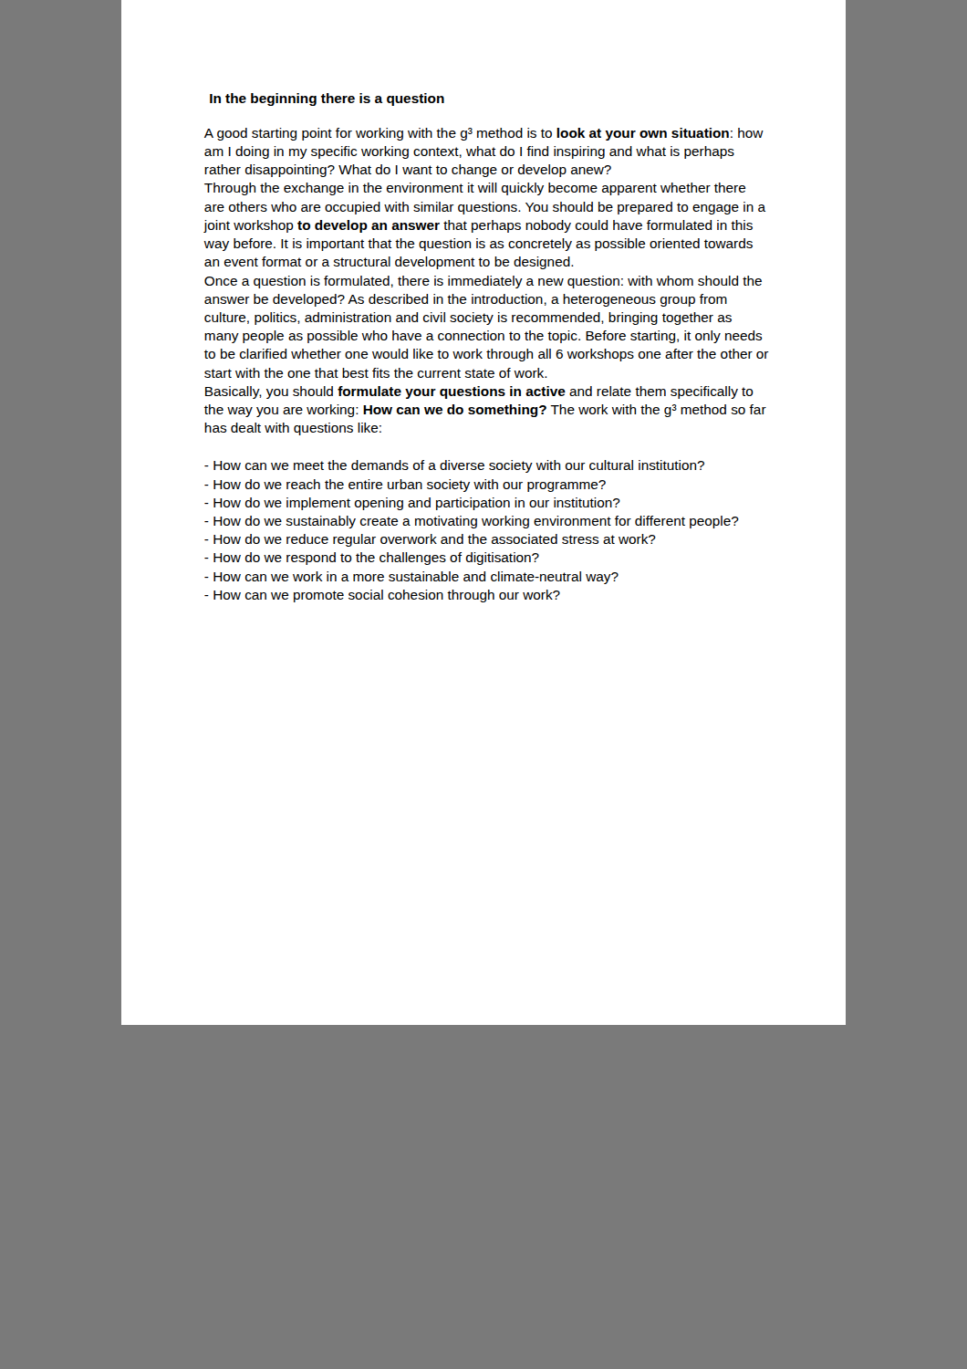In the beginning there is a question
A good starting point for working with the g³ method is to look at your own situation: how am I doing in my specific working context, what do I find inspiring and what is perhaps rather disappointing? What do I want to change or develop anew?
Through the exchange in the environment it will quickly become apparent whether there are others who are occupied with similar questions. You should be prepared to engage in a joint workshop to develop an answer that perhaps nobody could have formulated in this way before. It is important that the question is as concretely as possible oriented towards an event format or a structural development to be designed.
Once a question is formulated, there is immediately a new question: with whom should the answer be developed? As described in the introduction, a heterogeneous group from culture, politics, administration and civil society is recommended, bringing together as many people as possible who have a connection to the topic. Before starting, it only needs to be clarified whether one would like to work through all 6 workshops one after the other or start with the one that best fits the current state of work.
Basically, you should formulate your questions in active and relate them specifically to the way you are working: How can we do something? The work with the g³ method so far has dealt with questions like:
- How can we meet the demands of a diverse society with our cultural institution?
- How do we reach the entire urban society with our programme?
- How do we implement opening and participation in our institution?
- How do we sustainably create a motivating working environment for different people?
- How do we reduce regular overwork and the associated stress at work?
- How do we respond to the challenges of digitisation?
- How can we work in a more sustainable and climate-neutral way?
- How can we promote social cohesion through our work?